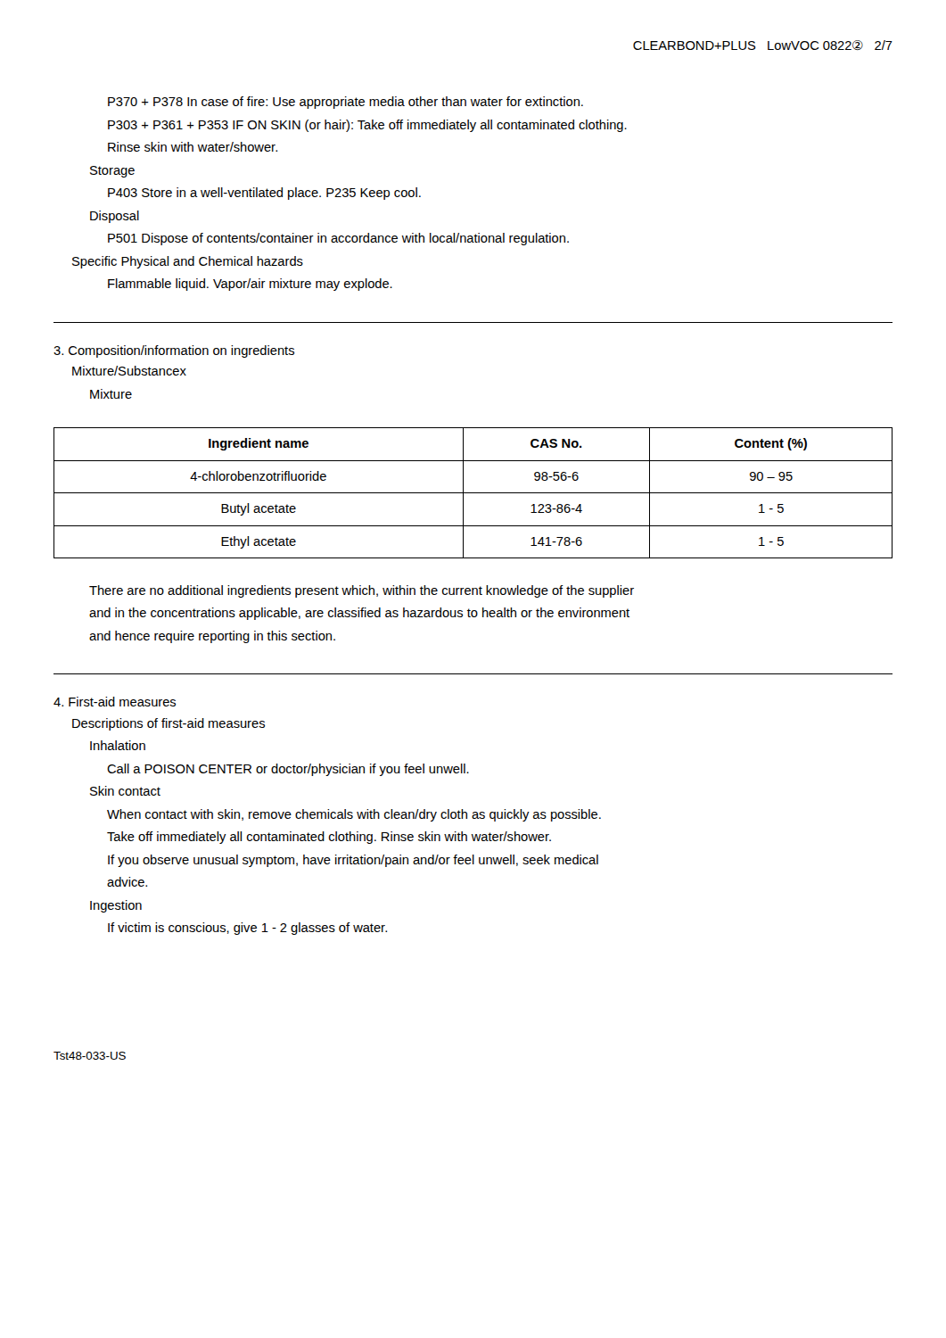CLEARBOND+PLUS LowVOC 0822② 2/7
P370 + P378 In case of fire: Use appropriate media other than water for extinction.
P303 + P361 + P353 IF ON SKIN (or hair): Take off immediately all contaminated clothing.
Rinse skin with water/shower.
Storage
P403 Store in a well-ventilated place. P235 Keep cool.
Disposal
P501 Dispose of contents/container in accordance with local/national regulation.
Specific Physical and Chemical hazards
Flammable liquid. Vapor/air mixture may explode.
3. Composition/information on ingredients
Mixture/Substancex
Mixture
| Ingredient name | CAS No. | Content (%) |
| --- | --- | --- |
| 4-chlorobenzotrifluoride | 98-56-6 | 90 – 95 |
| Butyl acetate | 123-86-4 | 1 - 5 |
| Ethyl acetate | 141-78-6 | 1 - 5 |
There are no additional ingredients present which, within the current knowledge of the supplier
and in the concentrations applicable, are classified as hazardous to health or the environment
and hence require reporting in this section.
4. First-aid measures
Descriptions of first-aid measures
Inhalation
Call a POISON CENTER or doctor/physician if you feel unwell.
Skin contact
When contact with skin, remove chemicals with clean/dry cloth as quickly as possible.
Take off immediately all contaminated clothing. Rinse skin with water/shower.
If you observe unusual symptom, have irritation/pain and/or feel unwell, seek medical
advice.
Ingestion
If victim is conscious, give 1 - 2 glasses of water.
Tst48-033-US